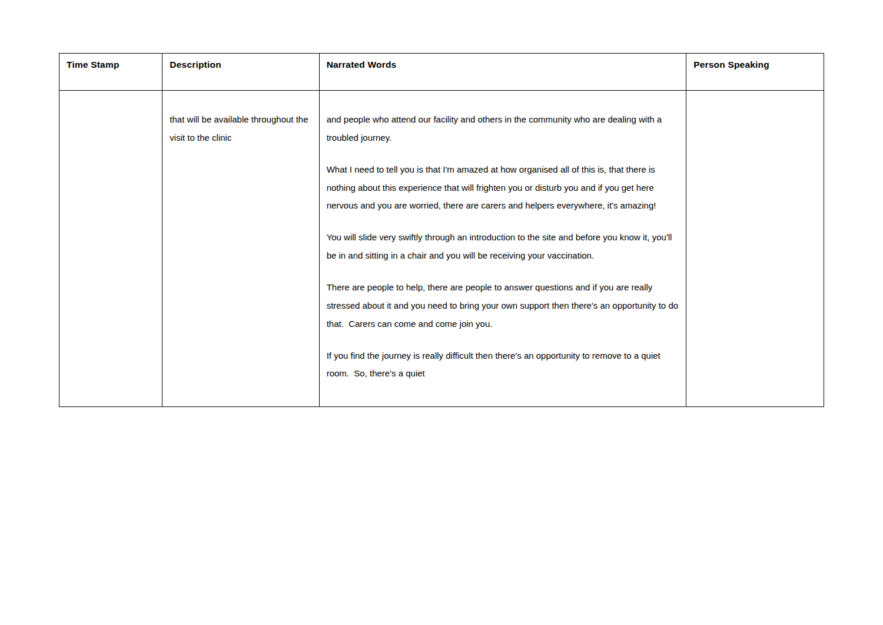| Time Stamp | Description | Narrated Words | Person Speaking |
| --- | --- | --- | --- |
| | that will be available throughout the visit to the clinic | and people who attend our facility and others in the community who are dealing with a troubled journey. What I need to tell you is that I'm amazed at how organised all of this is, that there is nothing about this experience that will frighten you or disturb you and if you get here nervous and you are worried, there are carers and helpers everywhere, it's amazing! You will slide very swiftly through an introduction to the site and before you know it, you'll be in and sitting in a chair and you will be receiving your vaccination. There are people to help, there are people to answer questions and if you are really stressed about it and you need to bring your own support then there's an opportunity to do that. Carers can come and come join you. If you find the journey is really difficult then there's an opportunity to remove to a quiet room. So, there's a quiet | |